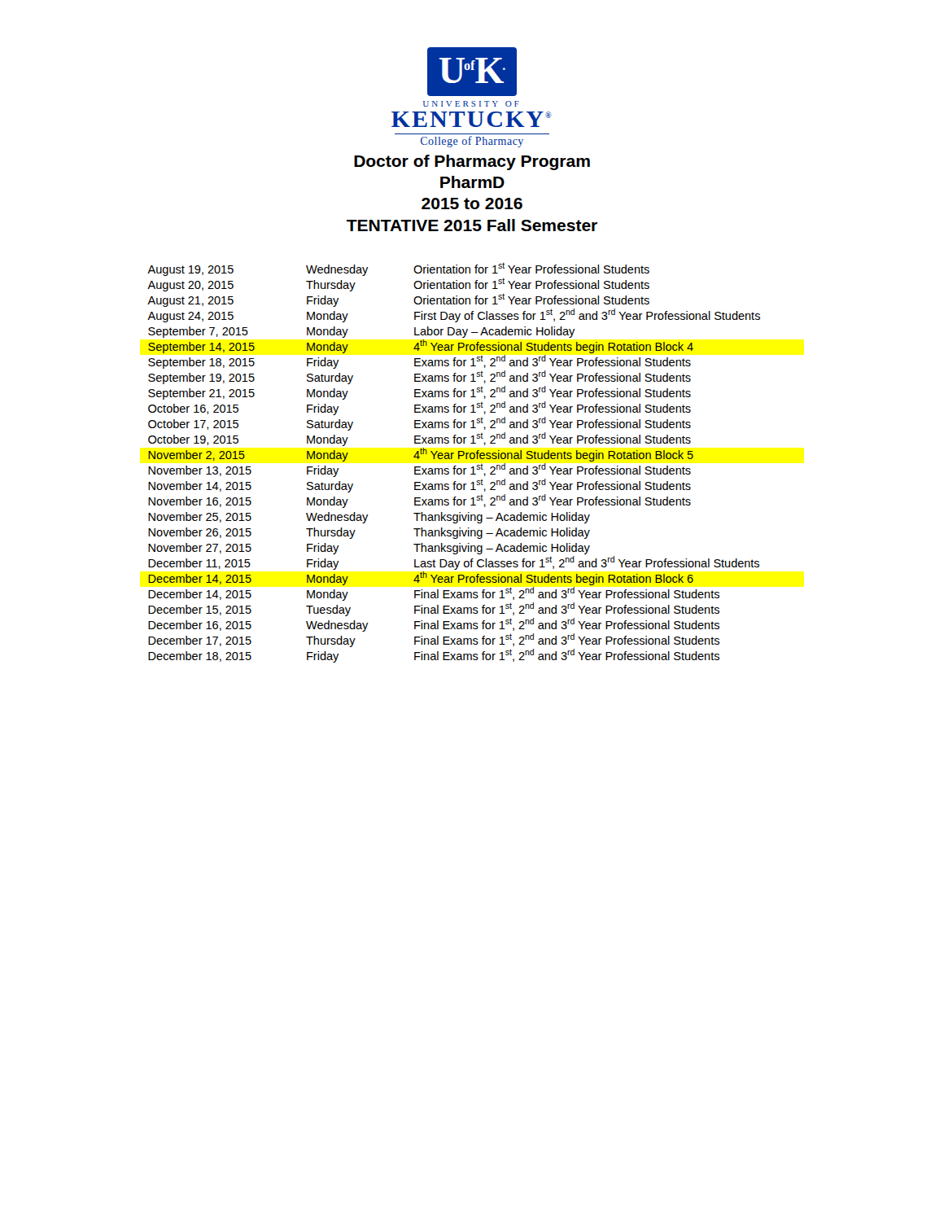Uof K.
UNIVERSITY OF
KENTUCKY®
College of Pharmacy
Doctor of Pharmacy Program PharmD 2015 to 2016 TENTATIVE 2015 Fall Semester
| August 19, 2015 | Wednesday | Orientation for 1 st Year Professional Students |
| August 20, 2015 | Thursday | Orientation for 1 st Year Professional Students |
| August 21, 2015 | Friday | Orientation for 1 st Year Professional Students |
| August 24, 2015 | Monday | First Day of Classes for 1 st , 2 nd and 3 rd Year Professional Students |
| September 7, 2015 | Monday | Labor Day – Academic Holiday |
| September 14, 2015 | Monday | 4 th Year Professional Students begin Rotation Block 4 |
| September 18, 2015 | Friday | Exams for 1 st , 2 nd and 3 rd Year Professional Students |
| September 19, 2015 | Saturday | Exams for 1 st , 2 nd and 3 rd Year Professional Students |
| September 21, 2015 | Monday | Exams for 1 st , 2 nd and 3 rd Year Professional Students |
| October 16, 2015 | Friday | Exams for 1 st , 2 nd and 3 rd Year Professional Students |
| October 17, 2015 | Saturday | Exams for 1 st , 2 nd and 3 rd Year Professional Students |
| October 19, 2015 | Monday | Exams for 1 st , 2 nd and 3 rd Year Professional Students |
| November 2, 2015 | Monday | 4 th Year Professional Students begin Rotation Block 5 |
| November 13, 2015 | Friday | Exams for 1 st , 2 nd and 3 rd Year Professional Students |
| November 14, 2015 | Saturday | Exams for 1 st , 2 nd and 3 rd Year Professional Students |
| November 16, 2015 | Monday | Exams for 1 st , 2 nd and 3 rd Year Professional Students |
| November 25, 2015 | Wednesday | Thanksgiving – Academic Holiday |
| November 26, 2015 | Thursday | Thanksgiving – Academic Holiday |
| November 27, 2015 | Friday | Thanksgiving – Academic Holiday |
| December 11, 2015 | Friday | Last Day of Classes for 1 st , 2 nd and 3 rd Year Professional Students |
| December 14, 2015 | Monday | 4 th Year Professional Students begin Rotation Block 6 |
| December 14, 2015 | Monday | Final Exams for 1 st , 2 nd and 3 rd Year Professional Students |
| December 15, 2015 | Tuesday | Final Exams for 1 st , 2 nd and 3 rd Year Professional Students |
| December 16, 2015 | Wednesday | Final Exams for 1 st , 2 nd and 3 rd Year Professional Students |
| December 17, 2015 | Thursday | Final Exams for 1 st , 2 nd and 3 rd Year Professional Students |
| December 18, 2015 | Friday | Final Exams for 1 st , 2 nd and 3 rd Year Professional Students |